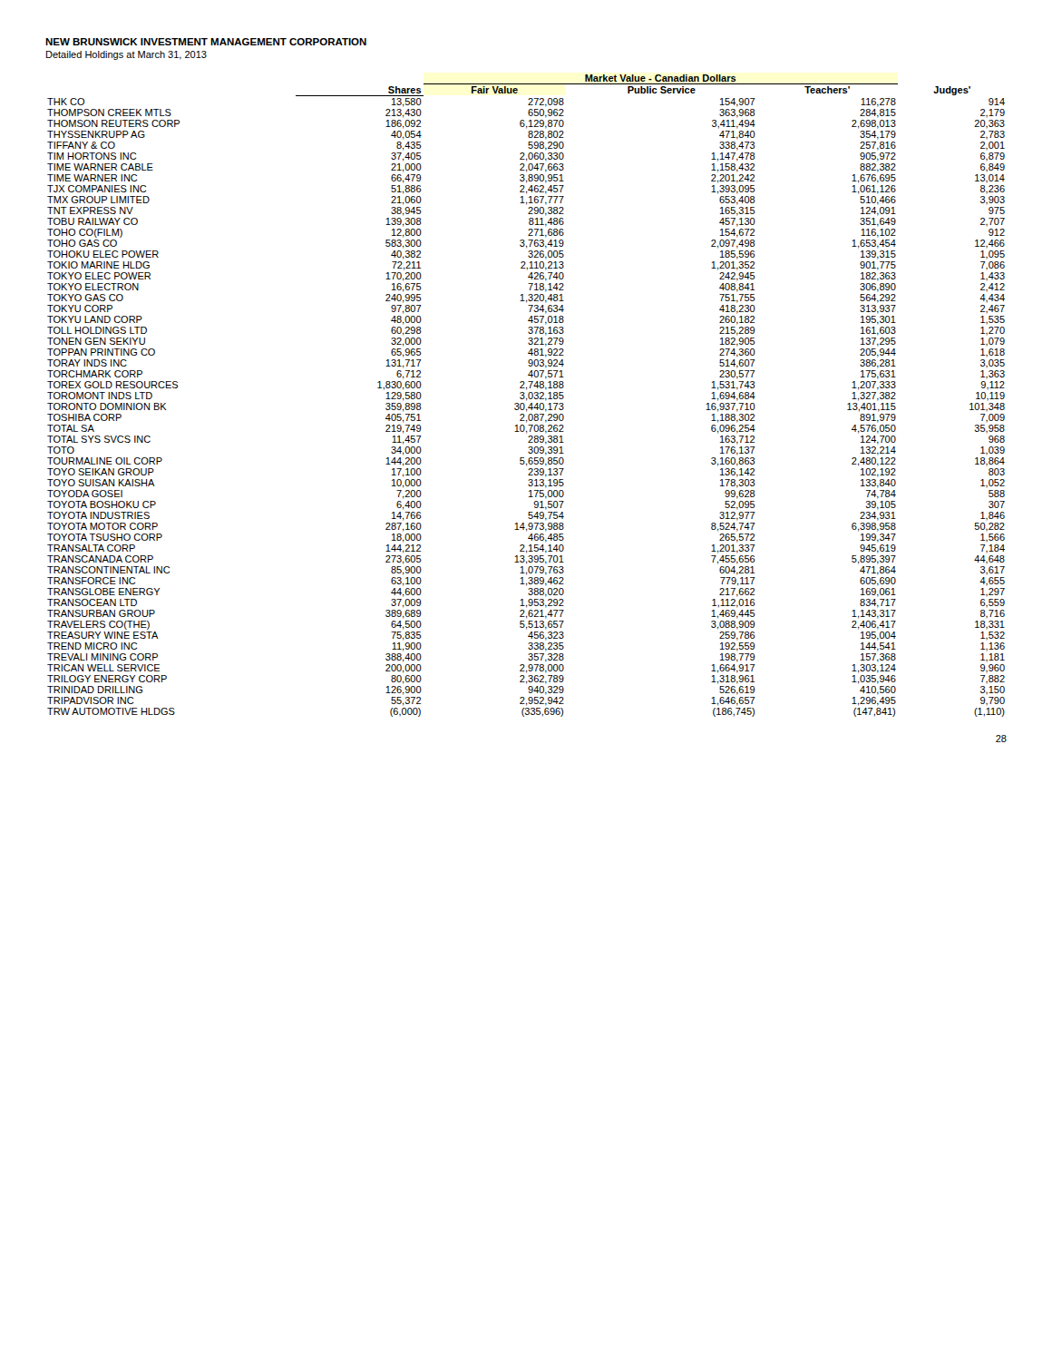New Brunswick Investment Management Corporation
Detailed Holdings at March 31, 2013
| | | Market Value - Canadian Dollars |
| --- | --- | --- |
| | Shares | Fair Value | Public Service | Teachers' | Judges' |
| THK CO | 13,580 | 272,098 | 154,907 | 116,278 | 914 |
| THOMPSON CREEK MTLS | 213,430 | 650,962 | 363,968 | 284,815 | 2,179 |
| THOMSON REUTERS CORP | 186,092 | 6,129,870 | 3,411,494 | 2,698,013 | 20,363 |
| THYSSENKRUPP AG | 40,054 | 828,802 | 471,840 | 354,179 | 2,783 |
| TIFFANY & CO | 8,435 | 598,290 | 338,473 | 257,816 | 2,001 |
| TIM HORTONS INC | 37,405 | 2,060,330 | 1,147,478 | 905,972 | 6,879 |
| TIME WARNER CABLE | 21,000 | 2,047,663 | 1,158,432 | 882,382 | 6,849 |
| TIME WARNER INC | 66,479 | 3,890,951 | 2,201,242 | 1,676,695 | 13,014 |
| TJX COMPANIES INC | 51,886 | 2,462,457 | 1,393,095 | 1,061,126 | 8,236 |
| TMX GROUP LIMITED | 21,060 | 1,167,777 | 653,408 | 510,466 | 3,903 |
| TNT EXPRESS NV | 38,945 | 290,382 | 165,315 | 124,091 | 975 |
| TOBU RAILWAY CO | 139,308 | 811,486 | 457,130 | 351,649 | 2,707 |
| TOHO CO(FILM) | 12,800 | 271,686 | 154,672 | 116,102 | 912 |
| TOHO GAS CO | 583,300 | 3,763,419 | 2,097,498 | 1,653,454 | 12,466 |
| TOHOKU ELEC POWER | 40,382 | 326,005 | 185,596 | 139,315 | 1,095 |
| TOKIO MARINE HLDG | 72,211 | 2,110,213 | 1,201,352 | 901,775 | 7,086 |
| TOKYO ELEC POWER | 170,200 | 426,740 | 242,945 | 182,363 | 1,433 |
| TOKYO ELECTRON | 16,675 | 718,142 | 408,841 | 306,890 | 2,412 |
| TOKYO GAS CO | 240,995 | 1,320,481 | 751,755 | 564,292 | 4,434 |
| TOKYU CORP | 97,807 | 734,634 | 418,230 | 313,937 | 2,467 |
| TOKYU LAND CORP | 48,000 | 457,018 | 260,182 | 195,301 | 1,535 |
| TOLL HOLDINGS LTD | 60,298 | 378,163 | 215,289 | 161,603 | 1,270 |
| TONEN GEN SEKIYU | 32,000 | 321,279 | 182,905 | 137,295 | 1,079 |
| TOPPAN PRINTING CO | 65,965 | 481,922 | 274,360 | 205,944 | 1,618 |
| TORAY INDS INC | 131,717 | 903,924 | 514,607 | 386,281 | 3,035 |
| TORCHMARK CORP | 6,712 | 407,571 | 230,577 | 175,631 | 1,363 |
| TOREX GOLD RESOURCES | 1,830,600 | 2,748,188 | 1,531,743 | 1,207,333 | 9,112 |
| TOROMONT INDS LTD | 129,580 | 3,032,185 | 1,694,684 | 1,327,382 | 10,119 |
| TORONTO DOMINION BK | 359,898 | 30,440,173 | 16,937,710 | 13,401,115 | 101,348 |
| TOSHIBA CORP | 405,751 | 2,087,290 | 1,188,302 | 891,979 | 7,009 |
| TOTAL SA | 219,749 | 10,708,262 | 6,096,254 | 4,576,050 | 35,958 |
| TOTAL SYS SVCS INC | 11,457 | 289,381 | 163,712 | 124,700 | 968 |
| TOTO | 34,000 | 309,391 | 176,137 | 132,214 | 1,039 |
| TOURMALINE OIL CORP | 144,200 | 5,659,850 | 3,160,863 | 2,480,122 | 18,864 |
| TOYO SEIKAN GROUP | 17,100 | 239,137 | 136,142 | 102,192 | 803 |
| TOYO SUISAN KAISHA | 10,000 | 313,195 | 178,303 | 133,840 | 1,052 |
| TOYODA GOSEI | 7,200 | 175,000 | 99,628 | 74,784 | 588 |
| TOYOTA BOSHOKU CP | 6,400 | 91,507 | 52,095 | 39,105 | 307 |
| TOYOTA INDUSTRIES | 14,766 | 549,754 | 312,977 | 234,931 | 1,846 |
| TOYOTA MOTOR CORP | 287,160 | 14,973,988 | 8,524,747 | 6,398,958 | 50,282 |
| TOYOTA TSUSHO CORP | 18,000 | 466,485 | 265,572 | 199,347 | 1,566 |
| TRANSALTA CORP | 144,212 | 2,154,140 | 1,201,337 | 945,619 | 7,184 |
| TRANSCANADA CORP | 273,605 | 13,395,701 | 7,455,656 | 5,895,397 | 44,648 |
| TRANSCONTINENTAL INC | 85,900 | 1,079,763 | 604,281 | 471,864 | 3,617 |
| TRANSFORCE INC | 63,100 | 1,389,462 | 779,117 | 605,690 | 4,655 |
| TRANSGLOBE ENERGY | 44,600 | 388,020 | 217,662 | 169,061 | 1,297 |
| TRANSOCEAN LTD | 37,009 | 1,953,292 | 1,112,016 | 834,717 | 6,559 |
| TRANSURBAN GROUP | 389,689 | 2,621,477 | 1,469,445 | 1,143,317 | 8,716 |
| TRAVELERS CO(THE) | 64,500 | 5,513,657 | 3,088,909 | 2,406,417 | 18,331 |
| TREASURY WINE ESTA | 75,835 | 456,323 | 259,786 | 195,004 | 1,532 |
| TREND MICRO INC | 11,900 | 338,235 | 192,559 | 144,541 | 1,136 |
| TREVALI MINING CORP | 388,400 | 357,328 | 198,779 | 157,368 | 1,181 |
| TRICAN WELL SERVICE | 200,000 | 2,978,000 | 1,664,917 | 1,303,124 | 9,960 |
| TRILOGY ENERGY CORP | 80,600 | 2,362,789 | 1,318,961 | 1,035,946 | 7,882 |
| TRINIDAD DRILLING | 126,900 | 940,329 | 526,619 | 410,560 | 3,150 |
| TRIPADVISOR INC | 55,372 | 2,952,942 | 1,646,657 | 1,296,495 | 9,790 |
| TRW AUTOMOTIVE HLDGS | (6,000) | (335,696) | (186,745) | (147,841) | (1,110) |
28